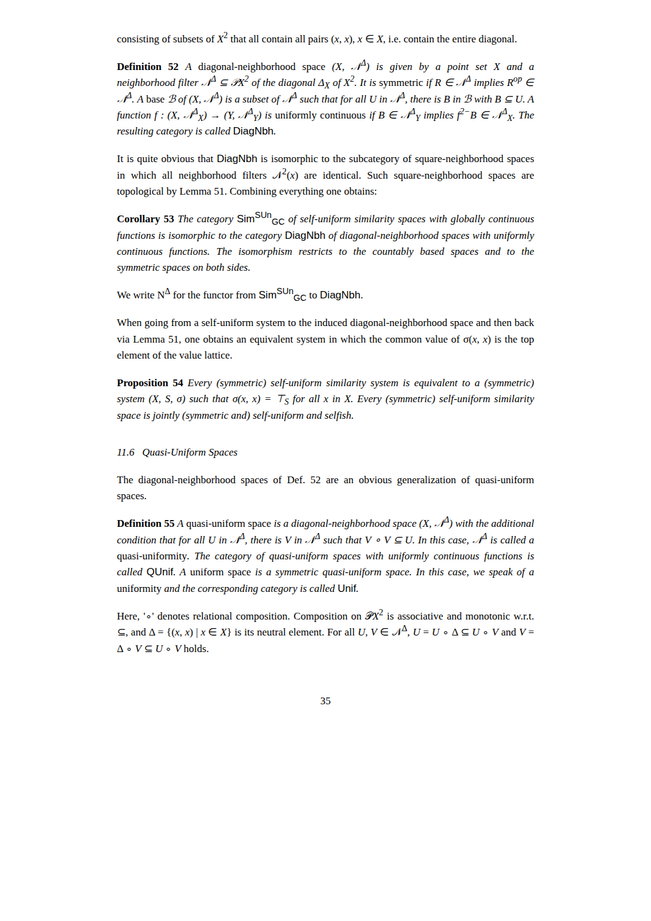consisting of subsets of X2 that all contain all pairs (x, x), x ∈ X, i.e. contain the entire diagonal.
Definition 52 A diagonal-neighborhood space (X, 𝒩Δ) is given by a point set X and a neighborhood filter 𝒩Δ ⊆ 𝒫X2 of the diagonal ΔX of X2. It is symmetric if R ∈ 𝒩Δ implies Rop ∈ 𝒩Δ. A base ℬ of (X, 𝒩Δ) is a subset of 𝒩Δ such that for all U in 𝒩Δ, there is B in ℬ with B ⊆ U. A function f : (X, 𝒩ΔX) → (Y, 𝒩ΔY) is uniformly continuous if B ∈ 𝒩ΔY implies f2−B ∈ 𝒩ΔX. The resulting category is called DiagNbh.
It is quite obvious that DiagNbh is isomorphic to the subcategory of square-neighborhood spaces in which all neighborhood filters 𝒩2(x) are identical. Such square-neighborhood spaces are topological by Lemma 51. Combining everything one obtains:
Corollary 53 The category SimSUnGC of self-uniform similarity spaces with globally continuous functions is isomorphic to the category DiagNbh of diagonal-neighborhood spaces with uniformly continuous functions. The isomorphism restricts to the countably based spaces and to the symmetric spaces on both sides.
We write NΔ for the functor from SimSUnGC to DiagNbh.
When going from a self-uniform system to the induced diagonal-neighborhood space and then back via Lemma 51, one obtains an equivalent system in which the common value of σ(x, x) is the top element of the value lattice.
Proposition 54 Every (symmetric) self-uniform similarity system is equivalent to a (symmetric) system (X, S, σ) such that σ(x, x) = ⊤S for all x in X. Every (symmetric) self-uniform similarity space is jointly (symmetric and) self-uniform and selfish.
11.6 Quasi-Uniform Spaces
The diagonal-neighborhood spaces of Def. 52 are an obvious generalization of quasi-uniform spaces.
Definition 55 A quasi-uniform space is a diagonal-neighborhood space (X, 𝒩Δ) with the additional condition that for all U in 𝒩Δ, there is V in 𝒩Δ such that V ∘ V ⊆ U. In this case, 𝒩Δ is called a quasi-uniformity. The category of quasi-uniform spaces with uniformly continuous functions is called QUnif. A uniform space is a symmetric quasi-uniform space. In this case, we speak of a uniformity and the corresponding category is called Unif.
Here, '∘' denotes relational composition. Composition on 𝒫X2 is associative and monotonic w.r.t. ⊆, and Δ = {(x, x) | x ∈ X} is its neutral element. For all U, V ∈ 𝒩Δ, U = U ∘ Δ ⊆ U ∘ V and V = Δ ∘ V ⊆ U ∘ V holds.
35